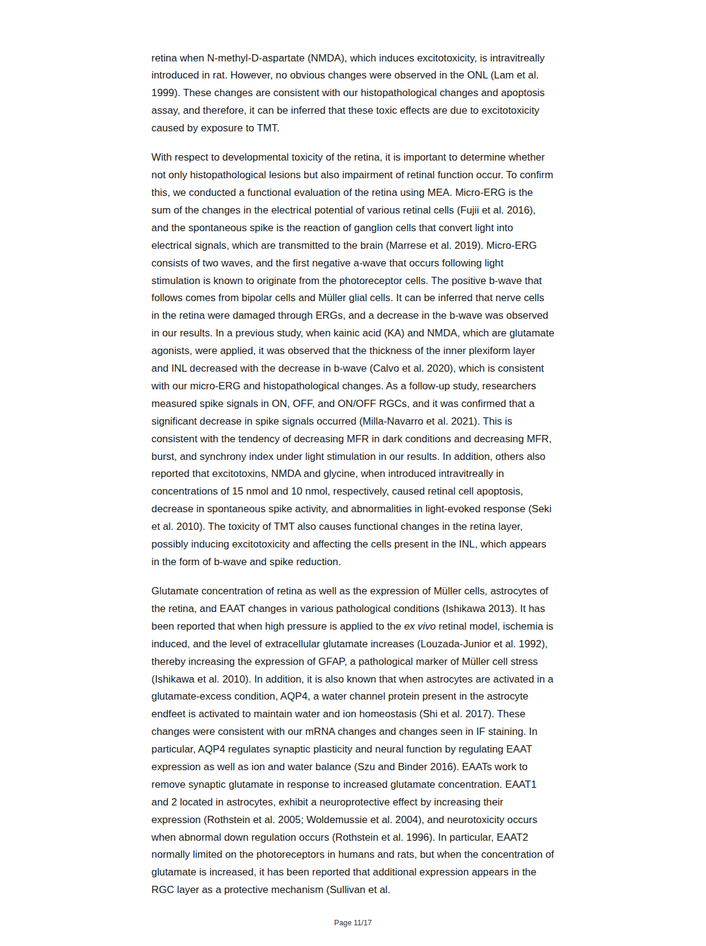retina when N-methyl-D-aspartate (NMDA), which induces excitotoxicity, is intravitreally introduced in rat. However, no obvious changes were observed in the ONL (Lam et al. 1999). These changes are consistent with our histopathological changes and apoptosis assay, and therefore, it can be inferred that these toxic effects are due to excitotoxicity caused by exposure to TMT.
With respect to developmental toxicity of the retina, it is important to determine whether not only histopathological lesions but also impairment of retinal function occur. To confirm this, we conducted a functional evaluation of the retina using MEA. Micro-ERG is the sum of the changes in the electrical potential of various retinal cells (Fujii et al. 2016), and the spontaneous spike is the reaction of ganglion cells that convert light into electrical signals, which are transmitted to the brain (Marrese et al. 2019). Micro-ERG consists of two waves, and the first negative a-wave that occurs following light stimulation is known to originate from the photoreceptor cells. The positive b-wave that follows comes from bipolar cells and Müller glial cells. It can be inferred that nerve cells in the retina were damaged through ERGs, and a decrease in the b-wave was observed in our results. In a previous study, when kainic acid (KA) and NMDA, which are glutamate agonists, were applied, it was observed that the thickness of the inner plexiform layer and INL decreased with the decrease in b-wave (Calvo et al. 2020), which is consistent with our micro-ERG and histopathological changes. As a follow-up study, researchers measured spike signals in ON, OFF, and ON/OFF RGCs, and it was confirmed that a significant decrease in spike signals occurred (Milla-Navarro et al. 2021). This is consistent with the tendency of decreasing MFR in dark conditions and decreasing MFR, burst, and synchrony index under light stimulation in our results. In addition, others also reported that excitotoxins, NMDA and glycine, when introduced intravitreally in concentrations of 15 nmol and 10 nmol, respectively, caused retinal cell apoptosis, decrease in spontaneous spike activity, and abnormalities in light-evoked response (Seki et al. 2010). The toxicity of TMT also causes functional changes in the retina layer, possibly inducing excitotoxicity and affecting the cells present in the INL, which appears in the form of b-wave and spike reduction.
Glutamate concentration of retina as well as the expression of Müller cells, astrocytes of the retina, and EAAT changes in various pathological conditions (Ishikawa 2013). It has been reported that when high pressure is applied to the ex vivo retinal model, ischemia is induced, and the level of extracellular glutamate increases (Louzada-Junior et al. 1992), thereby increasing the expression of GFAP, a pathological marker of Müller cell stress (Ishikawa et al. 2010). In addition, it is also known that when astrocytes are activated in a glutamate-excess condition, AQP4, a water channel protein present in the astrocyte endfeet is activated to maintain water and ion homeostasis (Shi et al. 2017). These changes were consistent with our mRNA changes and changes seen in IF staining. In particular, AQP4 regulates synaptic plasticity and neural function by regulating EAAT expression as well as ion and water balance (Szu and Binder 2016). EAATs work to remove synaptic glutamate in response to increased glutamate concentration. EAAT1 and 2 located in astrocytes, exhibit a neuroprotective effect by increasing their expression (Rothstein et al. 2005; Woldemussie et al. 2004), and neurotoxicity occurs when abnormal down regulation occurs (Rothstein et al. 1996). In particular, EAAT2 normally limited on the photoreceptors in humans and rats, but when the concentration of glutamate is increased, it has been reported that additional expression appears in the RGC layer as a protective mechanism (Sullivan et al.
Page 11/17